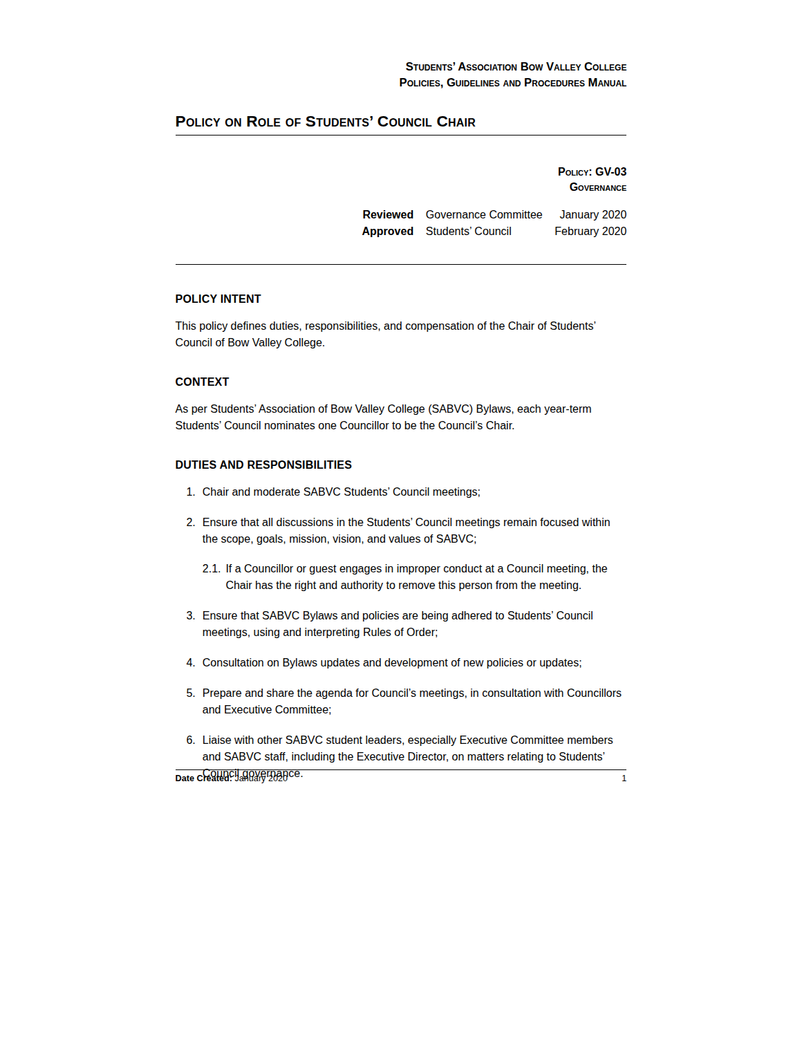Students’ Association Bow Valley College
Policies, Guidelines and Procedures Manual
Policy on Role of Students’ Council Chair
Policy: GV-03
Governance
| Reviewed | Governance Committee | January 2020 |
| Approved | Students’ Council | February 2020 |
POLICY INTENT
This policy defines duties, responsibilities, and compensation of the Chair of Students’ Council of Bow Valley College.
CONTEXT
As per Students’ Association of Bow Valley College (SABVC) Bylaws, each year-term Students’ Council nominates one Councillor to be the Council’s Chair.
DUTIES AND RESPONSIBILITIES
Chair and moderate SABVC Students’ Council meetings;
Ensure that all discussions in the Students’ Council meetings remain focused within the scope, goals, mission, vision, and values of SABVC;
2.1. If a Councillor or guest engages in improper conduct at a Council meeting, the Chair has the right and authority to remove this person from the meeting.
Ensure that SABVC Bylaws and policies are being adhered to Students’ Council meetings, using and interpreting Rules of Order;
Consultation on Bylaws updates and development of new policies or updates;
Prepare and share the agenda for Council’s meetings, in consultation with Councillors and Executive Committee;
Liaise with other SABVC student leaders, especially Executive Committee members and SABVC staff, including the Executive Director, on matters relating to Students’ Council governance.
Date Created: January 2020
1